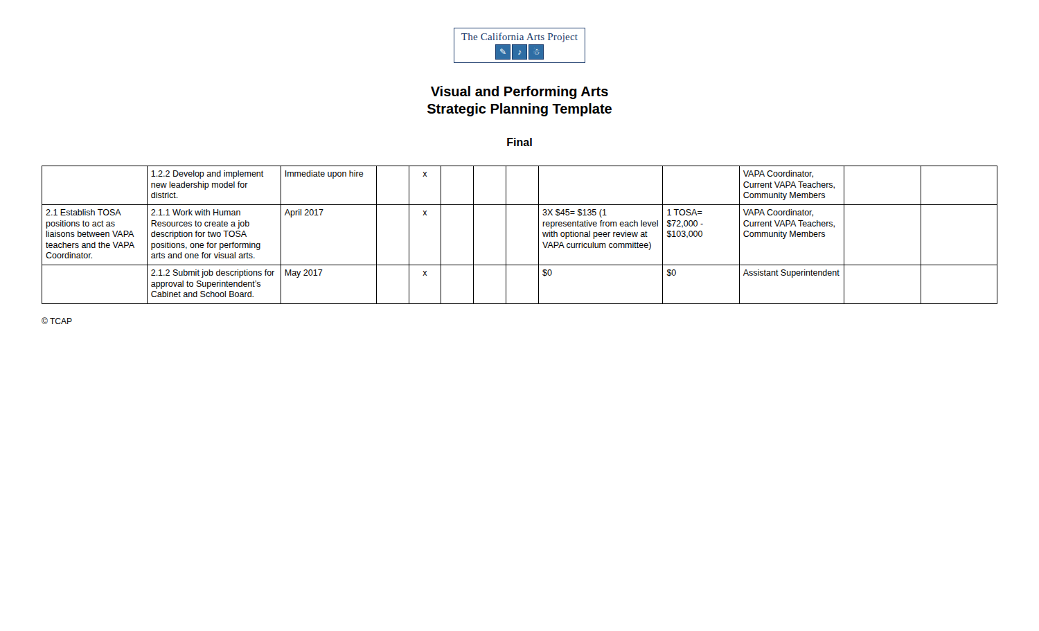The California Arts Project
✎♪☃
Visual and Performing Arts
Strategic Planning Template
Final
| | 1.2.2 Develop and implement new leadership model for district. | Immediate upon hire | | x | | | | | | VAPA Coordinator, Current VAPA Teachers, Community Members | | |
| 2.1 Establish TOSA positions to act as liaisons between VAPA teachers and the VAPA Coordinator. | 2.1.1 Work with Human Resources to create a job description for two TOSA positions, one for performing arts and one for visual arts. | April 2017 | | x | | | | 3X $45= $135 (1 representative from each level with optional peer review at VAPA curriculum committee) | 1 TOSA= $72,000 - $103,000 | VAPA Coordinator, Current VAPA Teachers, Community Members | | |
| | 2.1.2 Submit job descriptions for approval to Superintendent’s Cabinet and School Board. | May 2017 | | x | | | | $0 | $0 | Assistant Superintendent | | |
© TCAP